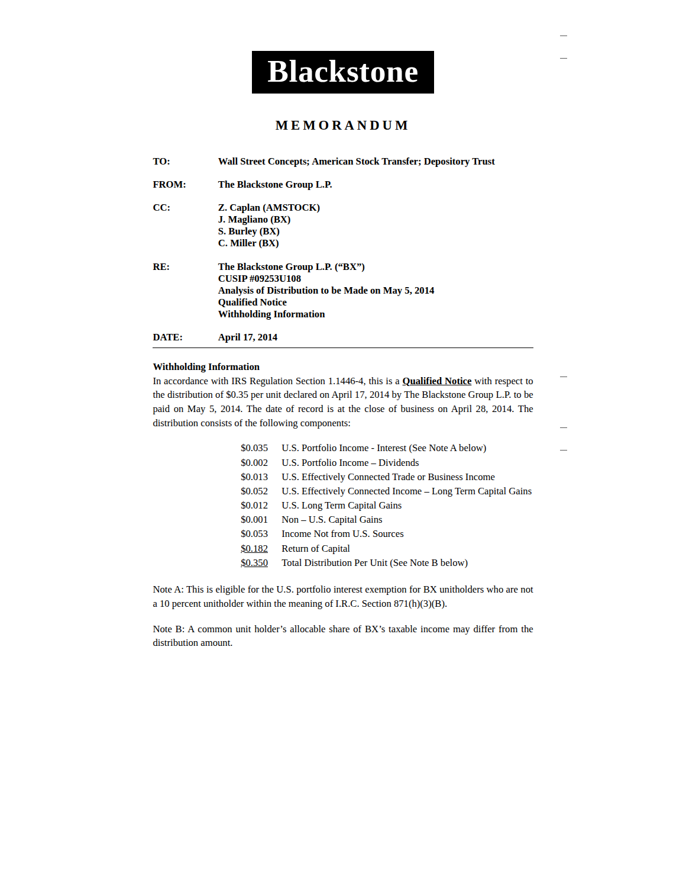Blackstone
MEMORANDUM
| TO: | Wall Street Concepts; American Stock Transfer; Depository Trust |
| FROM: | The Blackstone Group L.P. |
| CC: | Z. Caplan (AMSTOCK) J. Magliano (BX) S. Burley (BX) C. Miller (BX) |
| RE: | The Blackstone Group L.P. (“BX”) CUSIP #09253U108 Analysis of Distribution to be Made on May 5, 2014 Qualified Notice Withholding Information |
| DATE: | April 17, 2014 |
Withholding Information
In accordance with IRS Regulation Section 1.1446-4, this is a Qualified Notice with respect to the distribution of $0.35 per unit declared on April 17, 2014 by The Blackstone Group L.P. to be paid on May 5, 2014. The date of record is at the close of business on April 28, 2014. The distribution consists of the following components:
$0.035 U.S. Portfolio Income - Interest (See Note A below)
$0.002 U.S. Portfolio Income – Dividends
$0.013 U.S. Effectively Connected Trade or Business Income
$0.052 U.S. Effectively Connected Income – Long Term Capital Gains
$0.012 U.S. Long Term Capital Gains
$0.001 Non – U.S. Capital Gains
$0.053 Income Not from U.S. Sources
$0.182 Return of Capital
$0.350 Total Distribution Per Unit (See Note B below)
Note A: This is eligible for the U.S. portfolio interest exemption for BX unitholders who are not a 10 percent unitholder within the meaning of I.R.C. Section 871(h)(3)(B).
Note B: A common unit holder’s allocable share of BX’s taxable income may differ from the distribution amount.